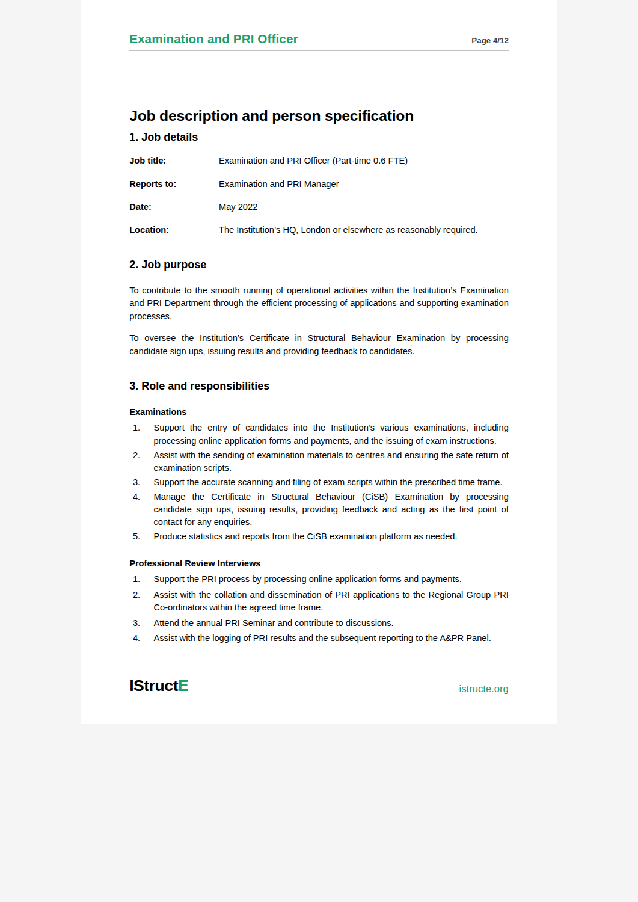Examination and PRI Officer
Page 4/12
Job description and person specification
1. Job details
| Job title: | Examination and PRI Officer (Part-time 0.6 FTE) |
| Reports to: | Examination and PRI Manager |
| Date: | May 2022 |
| Location: | The Institution’s HQ, London or elsewhere as reasonably required. |
2. Job purpose
To contribute to the smooth running of operational activities within the Institution’s Examination and PRI Department through the efficient processing of applications and supporting examination processes.
To oversee the Institution’s Certificate in Structural Behaviour Examination by processing candidate sign ups, issuing results and providing feedback to candidates.
3. Role and responsibilities
Examinations
Support the entry of candidates into the Institution’s various examinations, including processing online application forms and payments, and the issuing of exam instructions.
Assist with the sending of examination materials to centres and ensuring the safe return of examination scripts.
Support the accurate scanning and filing of exam scripts within the prescribed time frame.
Manage the Certificate in Structural Behaviour (CiSB) Examination by processing candidate sign ups, issuing results, providing feedback and acting as the first point of contact for any enquiries.
Produce statistics and reports from the CiSB examination platform as needed.
Professional Review Interviews
Support the PRI process by processing online application forms and payments.
Assist with the collation and dissemination of PRI applications to the Regional Group PRI Co-ordinators within the agreed time frame.
Attend the annual PRI Seminar and contribute to discussions.
Assist with the logging of PRI results and the subsequent reporting to the A&PR Panel.
IStructE
istructe.org